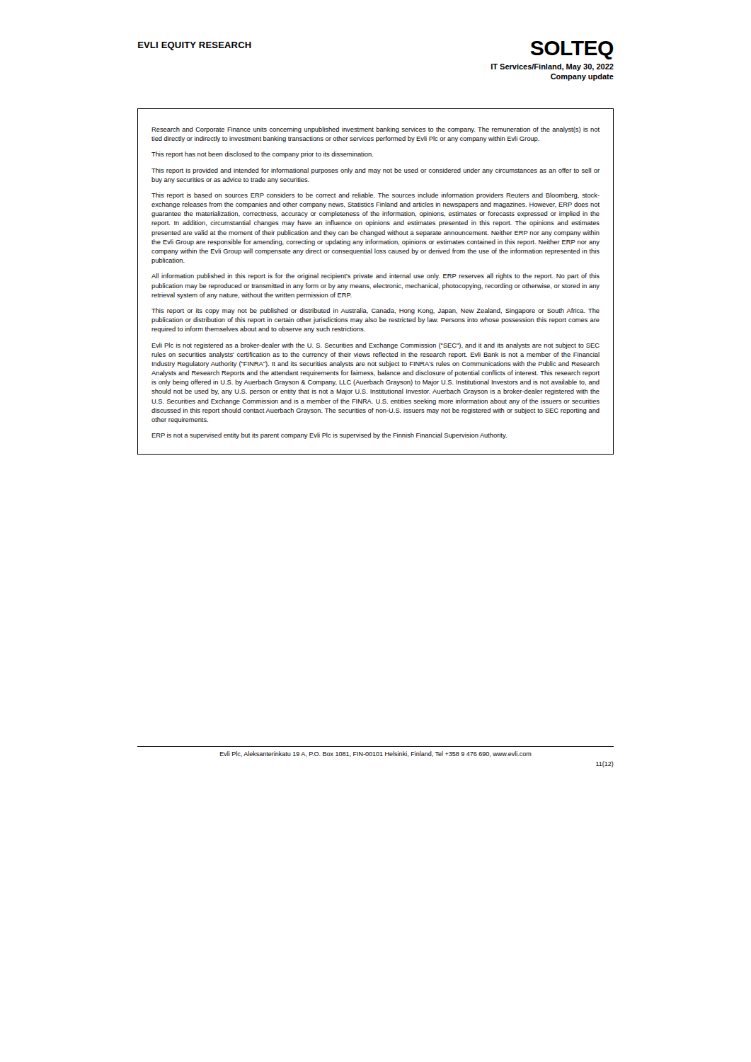EVLI EQUITY RESEARCH
SOLTEQ
IT Services/Finland, May 30, 2022
Company update
Research and Corporate Finance units concerning unpublished investment banking services to the company. The remuneration of the analyst(s) is not tied directly or indirectly to investment banking transactions or other services performed by Evli Plc or any company within Evli Group.
This report has not been disclosed to the company prior to its dissemination.
This report is provided and intended for informational purposes only and may not be used or considered under any circumstances as an offer to sell or buy any securities or as advice to trade any securities.
This report is based on sources ERP considers to be correct and reliable. The sources include information providers Reuters and Bloomberg, stock-exchange releases from the companies and other company news, Statistics Finland and articles in newspapers and magazines. However, ERP does not guarantee the materialization, correctness, accuracy or completeness of the information, opinions, estimates or forecasts expressed or implied in the report. In addition, circumstantial changes may have an influence on opinions and estimates presented in this report. The opinions and estimates presented are valid at the moment of their publication and they can be changed without a separate announcement. Neither ERP nor any company within the Evli Group are responsible for amending, correcting or updating any information, opinions or estimates contained in this report. Neither ERP nor any company within the Evli Group will compensate any direct or consequential loss caused by or derived from the use of the information represented in this publication.
All information published in this report is for the original recipient's private and internal use only. ERP reserves all rights to the report. No part of this publication may be reproduced or transmitted in any form or by any means, electronic, mechanical, photocopying, recording or otherwise, or stored in any retrieval system of any nature, without the written permission of ERP.
This report or its copy may not be published or distributed in Australia, Canada, Hong Kong, Japan, New Zealand, Singapore or South Africa. The publication or distribution of this report in certain other jurisdictions may also be restricted by law. Persons into whose possession this report comes are required to inform themselves about and to observe any such restrictions.
Evli Plc is not registered as a broker-dealer with the U. S. Securities and Exchange Commission ("SEC"), and it and its analysts are not subject to SEC rules on securities analysts' certification as to the currency of their views reflected in the research report. Evli Bank is not a member of the Financial Industry Regulatory Authority ("FINRA"). It and its securities analysts are not subject to FINRA's rules on Communications with the Public and Research Analysts and Research Reports and the attendant requirements for fairness, balance and disclosure of potential conflicts of interest. This research report is only being offered in U.S. by Auerbach Grayson & Company, LLC (Auerbach Grayson) to Major U.S. Institutional Investors and is not available to, and should not be used by, any U.S. person or entity that is not a Major U.S. Institutional Investor. Auerbach Grayson is a broker-dealer registered with the U.S. Securities and Exchange Commission and is a member of the FINRA. U.S. entities seeking more information about any of the issuers or securities discussed in this report should contact Auerbach Grayson. The securities of non-U.S. issuers may not be registered with or subject to SEC reporting and other requirements.
ERP is not a supervised entity but its parent company Evli Plc is supervised by the Finnish Financial Supervision Authority.
Evli Plc, Aleksanterinkatu 19 A, P.O. Box 1081, FIN-00101 Helsinki, Finland, Tel +358 9 476 690, www.evli.com
11(12)